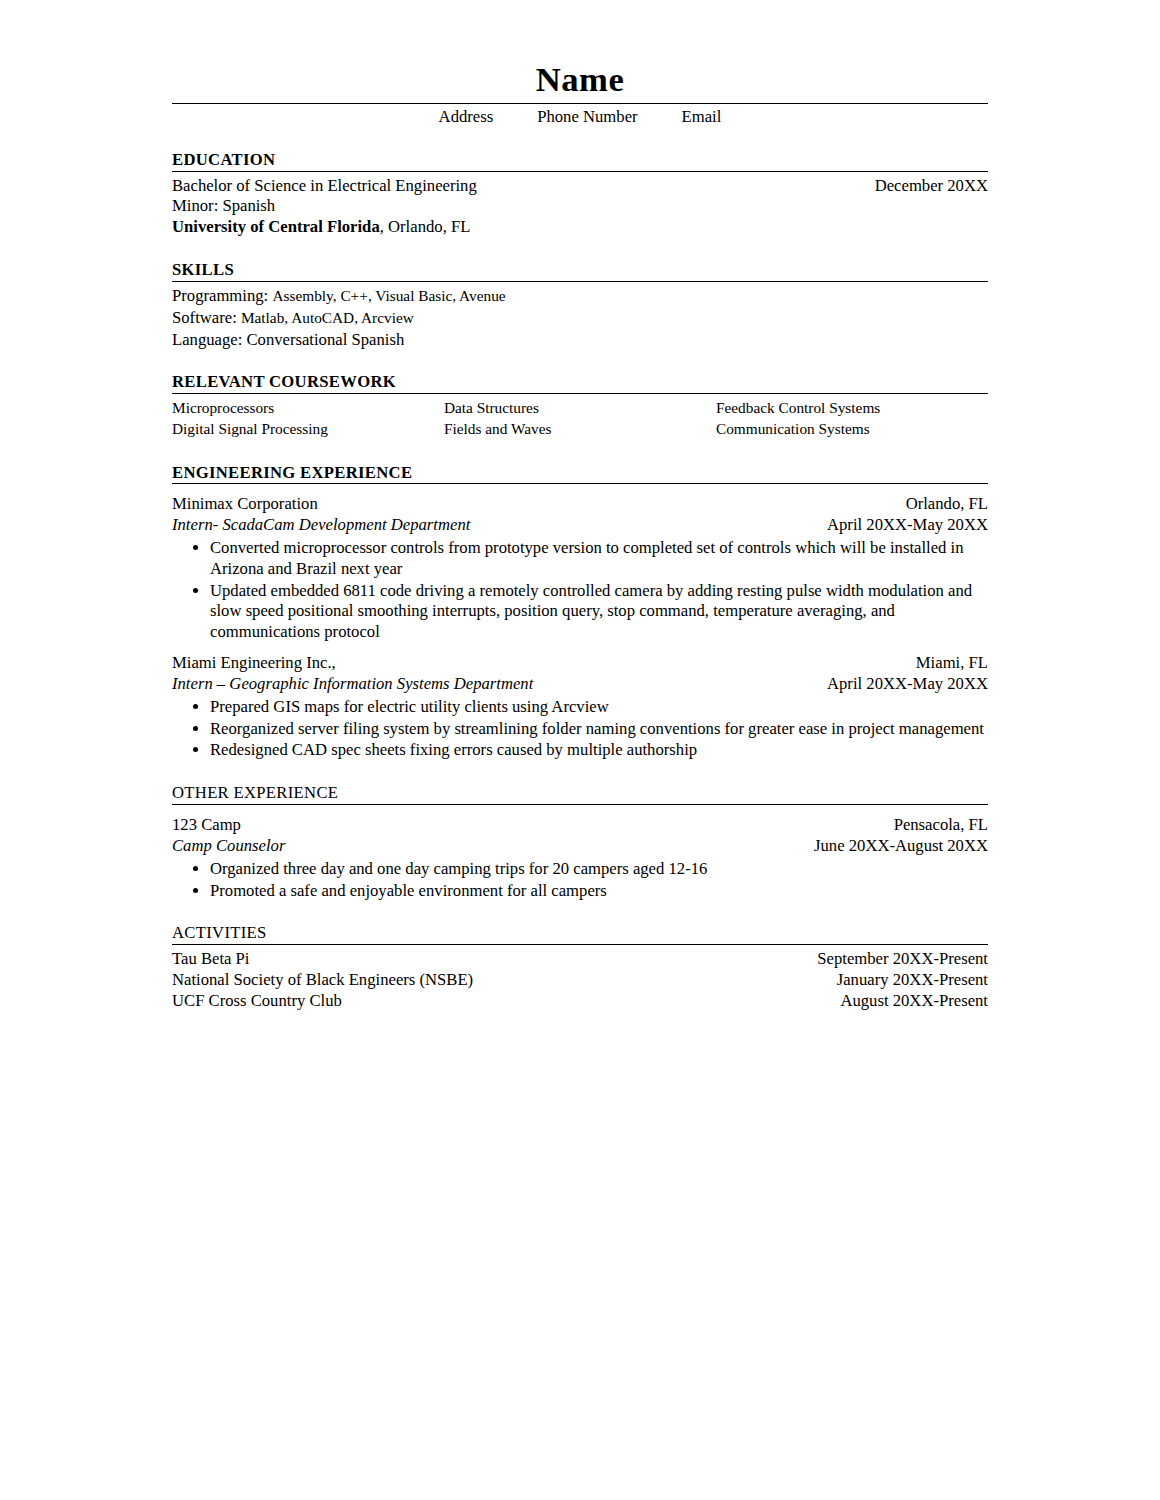Name
Address Phone Number Email
EDUCATION
Bachelor of Science in Electrical Engineering
December 20XX
Minor: Spanish
University of Central Florida, Orlando, FL
SKILLS
Programming: Assembly, C++, Visual Basic, Avenue
Software: Matlab, AutoCAD, Arcview
Language: Conversational Spanish
RELEVANT COURSEWORK
Microprocessors
Digital Signal Processing
Data Structures
Fields and Waves
Feedback Control Systems
Communication Systems
ENGINEERING EXPERIENCE
Minimax Corporation
Orlando, FL
Intern- ScadaCam Development Department
April 20XX-May 20XX
Converted microprocessor controls from prototype version to completed set of controls which will be installed in Arizona and Brazil next year
Updated embedded 6811 code driving a remotely controlled camera by adding resting pulse width modulation and slow speed positional smoothing interrupts, position query, stop command, temperature averaging, and communications protocol
Miami Engineering Inc.,
Miami, FL
Intern – Geographic Information Systems Department
April 20XX-May 20XX
Prepared GIS maps for electric utility clients using Arcview
Reorganized server filing system by streamlining folder naming conventions for greater ease in project management
Redesigned CAD spec sheets fixing errors caused by multiple authorship
OTHER EXPERIENCE
123 Camp
Pensacola, FL
Camp Counselor
June 20XX-August 20XX
Organized three day and one day camping trips for 20 campers aged 12-16
Promoted a safe and enjoyable environment for all campers
ACTIVITIES
Tau Beta Pi
September 20XX-Present
National Society of Black Engineers (NSBE)
January 20XX-Present
UCF Cross Country Club
August 20XX-Present